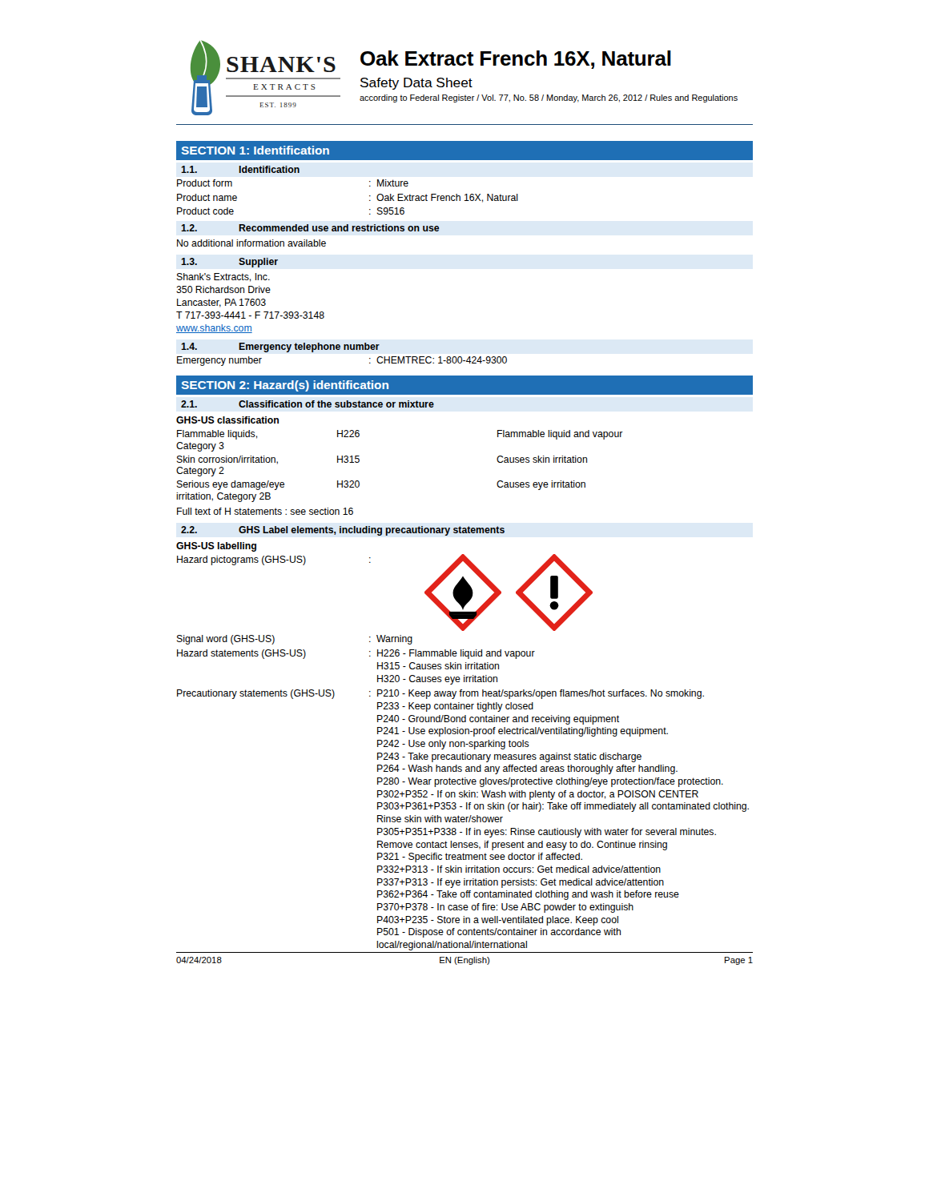SHANK'S EXTRACTS EST. 1899
Oak Extract French 16X, Natural
Safety Data Sheet
according to Federal Register / Vol. 77, No. 58 / Monday, March 26, 2012 / Rules and Regulations
SECTION 1: Identification
1.1. Identification
Product form: Mixture
Product name: Oak Extract French 16X, Natural
Product code: S9516
1.2. Recommended use and restrictions on use
No additional information available
1.3. Supplier
Shank's Extracts, Inc.
350 Richardson Drive
Lancaster, PA 17603
T 717-393-4441 - F 717-393-3148
www.shanks.com
1.4. Emergency telephone number
Emergency number: CHEMTREC: 1-800-424-9300
SECTION 2: Hazard(s) identification
2.1. Classification of the substance or mixture
GHS-US classification
| Flammable liquids, Category 3 | H226 | Flammable liquid and vapour |
| Skin corrosion/irritation, Category 2 | H315 | Causes skin irritation |
| Serious eye damage/eye irritation, Category 2B | H320 | Causes eye irritation |
Full text of H statements : see section 16
2.2. GHS Label elements, including precautionary statements
GHS-US labelling
Hazard pictograms (GHS-US):
Signal word (GHS-US): Warning
Hazard statements (GHS-US): H226 - Flammable liquid and vapour
H315 - Causes skin irritation
H320 - Causes eye irritation
Precautionary statements (GHS-US): P210 - Keep away from heat/sparks/open flames/hot surfaces. No smoking.
P233 - Keep container tightly closed
P240 - Ground/Bond container and receiving equipment
P241 - Use explosion-proof electrical/ventilating/lighting equipment.
P242 - Use only non-sparking tools
P243 - Take precautionary measures against static discharge
P264 - Wash hands and any affected areas thoroughly after handling.
P280 - Wear protective gloves/protective clothing/eye protection/face protection.
P302+P352 - If on skin: Wash with plenty of a doctor, a POISON CENTER
P303+P361+P353 - If on skin (or hair): Take off immediately all contaminated clothing. Rinse skin with water/shower
P305+P351+P338 - If in eyes: Rinse cautiously with water for several minutes. Remove contact lenses, if present and easy to do. Continue rinsing
P321 - Specific treatment see doctor if affected.
P332+P313 - If skin irritation occurs: Get medical advice/attention
P337+P313 - If eye irritation persists: Get medical advice/attention
P362+P364 - Take off contaminated clothing and wash it before reuse
P370+P378 - In case of fire: Use ABC powder to extinguish
P403+P235 - Store in a well-ventilated place. Keep cool
P501 - Dispose of contents/container in accordance with local/regional/national/international
04/24/2018
EN (English)
Page 1